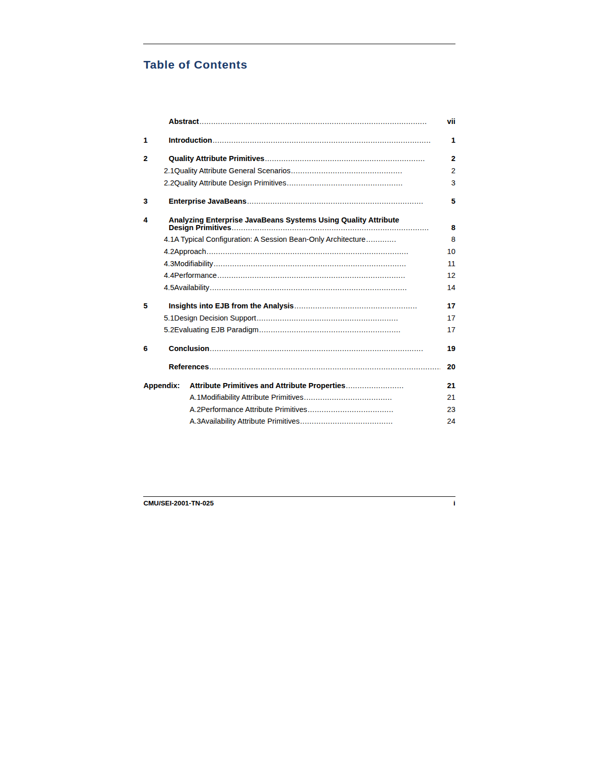Table of Contents
Abstract .................................................................................................. vii
1 Introduction .............................................................................................. 1
2 Quality Attribute Primitives ..................................................................... 2
2.1 Quality Attribute General Scenarios ................................................ 2
2.2 Quality Attribute Design Primitives .................................................. 3
3 Enterprise JavaBeans ............................................................................ 5
4 Analyzing Enterprise JavaBeans Systems Using Quality Attribute
Design Primitives ..................................................................................... 8
4.1 A Typical Configuration: A Session Bean-Only Architecture ............. 8
4.2 Approach ....................................................................................... 10
4.3 Modifiability ................................................................................... 11
4.4 Performance ................................................................................. 12
4.5 Availability ..................................................................................... 14
5 Insights into EJB from the Analysis ..................................................... 17
5.1 Design Decision Support ............................................................. 17
5.2 Evaluating EJB Paradigm ............................................................. 17
6 Conclusion ............................................................................................ 19
References ..................................................................................................... 20
Appendix: Attribute Primitives and Attribute Properties ......................... 21
A.1 Modifiability Attribute Primitives ...................................... 21
A.2 Performance Attribute Primitives ..................................... 23
A.3 Availability Attribute Primitives ........................................ 24
CMU/SEI-2001-TN-025 i